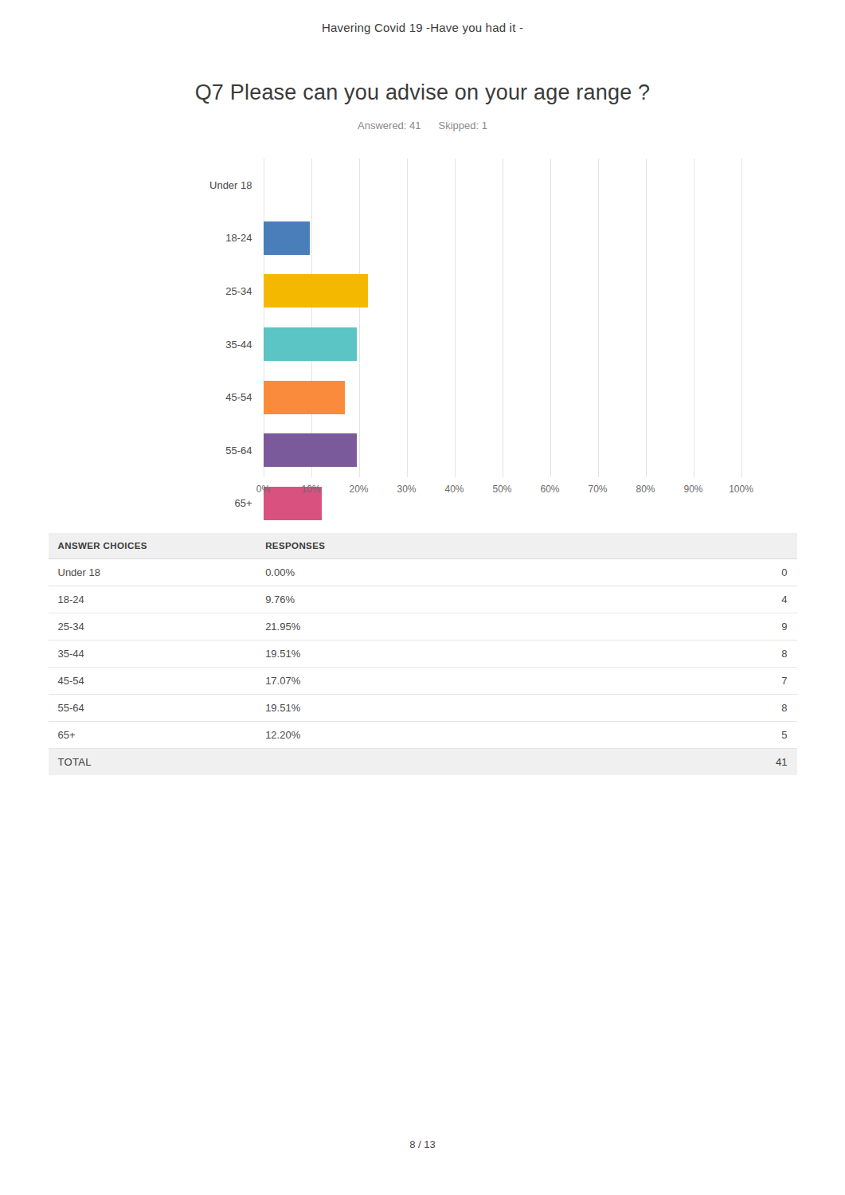Havering Covid 19 -Have you had it -
Q7 Please can you advise on your age range ?
Answered: 41 Skipped: 1
Under 18
18-24
25-34
35-44
45-54
55-64
65+
0% 10% 20% 30% 40% 50% 60% 70% 80% 90% 100%
| ANSWER CHOICES | RESPONSES |
| --- | --- |
| Under 18 | 0.00% | 0 |
| 18-24 | 9.76% | 4 |
| 25-34 | 21.95% | 9 |
| 35-44 | 19.51% | 8 |
| 45-54 | 17.07% | 7 |
| 55-64 | 19.51% | 8 |
| 65+ | 12.20% | 5 |
| TOTAL | | 41 |
8 / 13